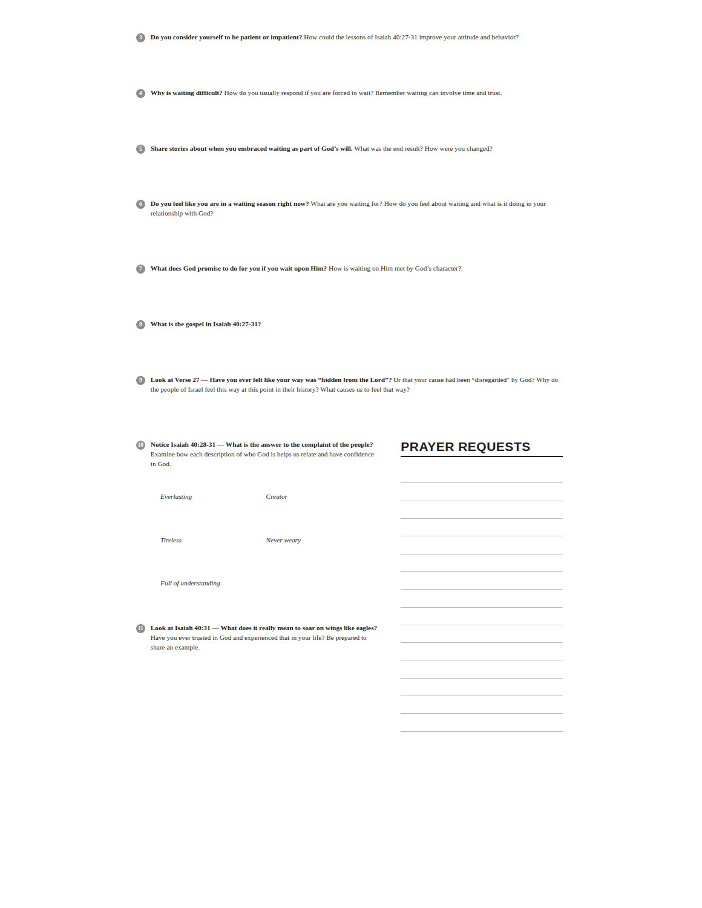3
Do you consider yourself to be patient or impatient? How could the lessons of Isaiah 40:27-31 improve your attitude and behavior?
4
Why is waiting difficult? How do you usually respond if you are forced to wait? Remember waiting can involve time and trust.
5
Share stories about when you embraced waiting as part of God’s will. What was the end result? How were you changed?
6
Do you feel like you are in a waiting season right now? What are you waiting for? How do you feel about waiting and what is it doing in your relationship with God?
7
What does God promise to do for you if you wait upon Him? How is waiting on Him met by God’s character?
8
What is the gospel in Isaiah 40:27-31?
9
Look at Verse 27 — Have you ever felt like your way was “hidden from the Lord”? Or that your cause had been “disregarded” by God? Why do the people of Israel feel this way at this point in their history? What causes us to feel that way?
10
Notice Isaiah 40:28-31 — What is the answer to the complaint of the people? Examine how each description of who God is helps us relate and have confidence in God.
Everlasting Creator
Tireless Never weary
Full of understanding
11
Look at Isaiah 40:31 — What does it really mean to soar on wings like eagles? Have you ever trusted in God and experienced that in your life? Be prepared to share an example.
PRAYER REQUESTS